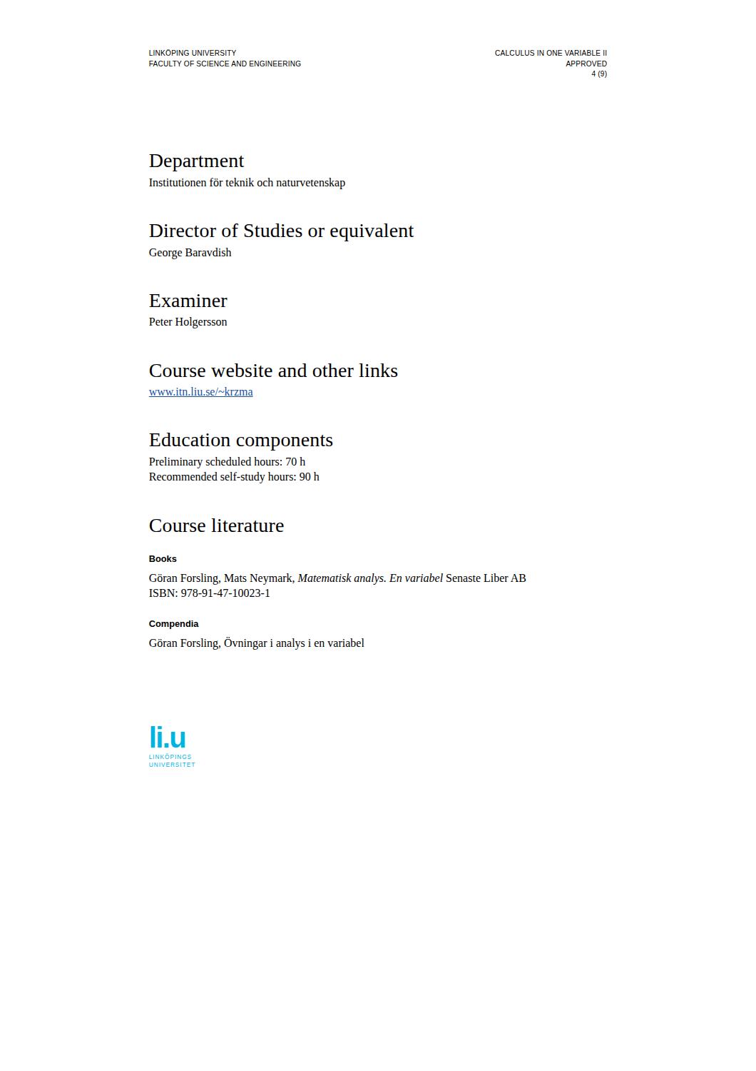LINKÖPING UNIVERSITY
FACULTY OF SCIENCE AND ENGINEERING
CALCULUS IN ONE VARIABLE II
APPROVED
4 (9)
Department
Institutionen för teknik och naturvetenskap
Director of Studies or equivalent
George Baravdish
Examiner
Peter Holgersson
Course website and other links
www.itn.liu.se/~krzma
Education components
Preliminary scheduled hours: 70 h
Recommended self-study hours: 90 h
Course literature
Books
Göran Forsling, Mats Neymark, Matematisk analys. En variabel Senaste Liber AB
ISBN: 978-91-47-10023-1
Compendia
Göran Forsling, Övningar i analys i en variabel
li. u
LINKÖPINGS UNIVERSITET